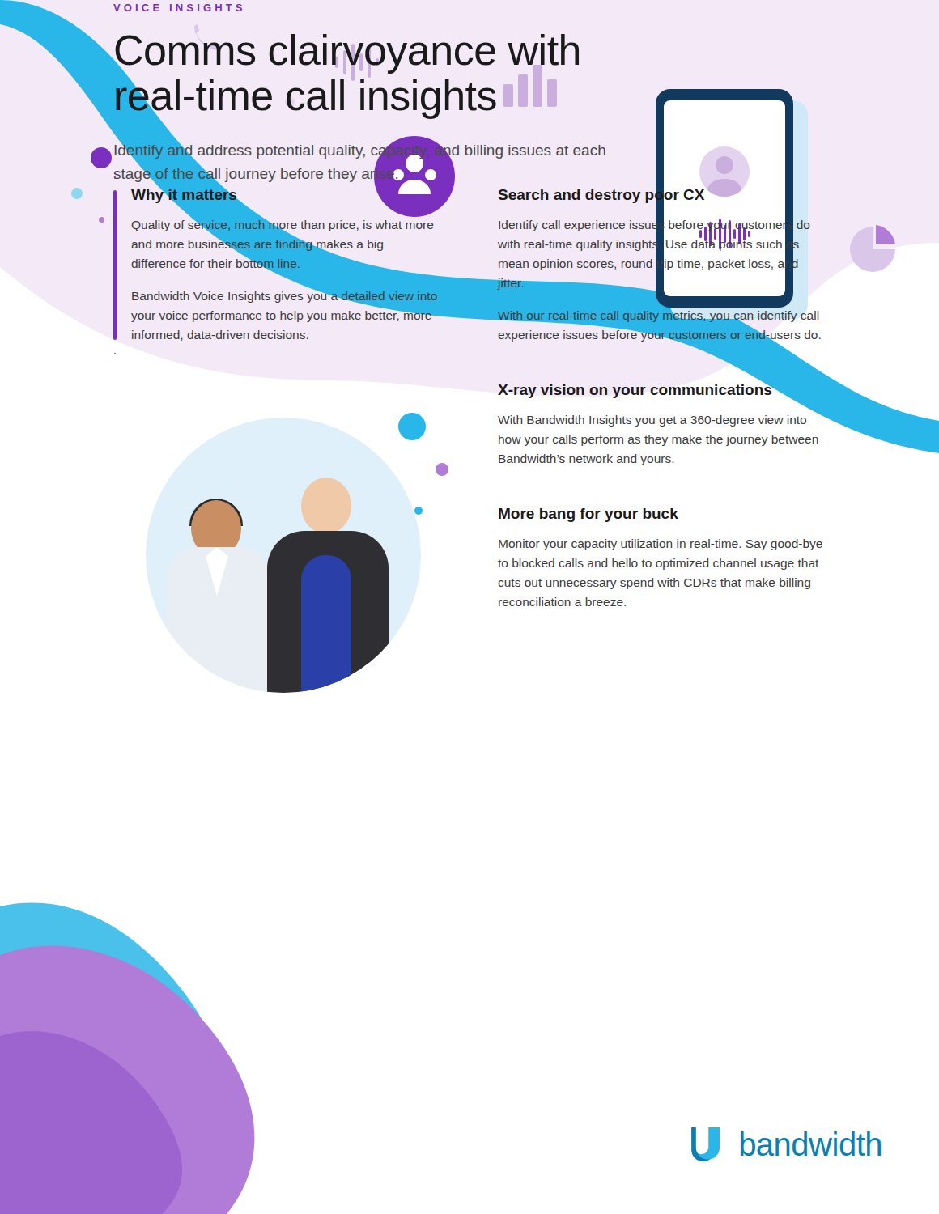Voice Insights
Comms clairvoyance with
real-time call insights
Identify and address potential quality, capacity, and billing issues at each stage of the call journey before they arise.
Why it matters
Quality of service, much more than price, is what more and more businesses are finding makes a big difference for their bottom line.
Bandwidth Voice Insights gives you a detailed view into your voice performance to help you make better, more informed, data-driven decisions.
Search and destroy poor CX
Identify call experience issues before your customers do with real-time quality insights. Use data points such as mean opinion scores, round trip time, packet loss, and jitter.
With our real-time call quality metrics, you can identify call experience issues before your customers or end-users do.
X-ray vision on your communications
With Bandwidth Insights you get a 360-degree view into how your calls perform as they make the journey between Bandwidth’s network and yours.
More bang for your buck
Monitor your capacity utilization in real-time. Say good-bye to blocked calls and hello to optimized channel usage that cuts out unnecessary spend with CDRs that make billing reconciliation a breeze.
bandwidth